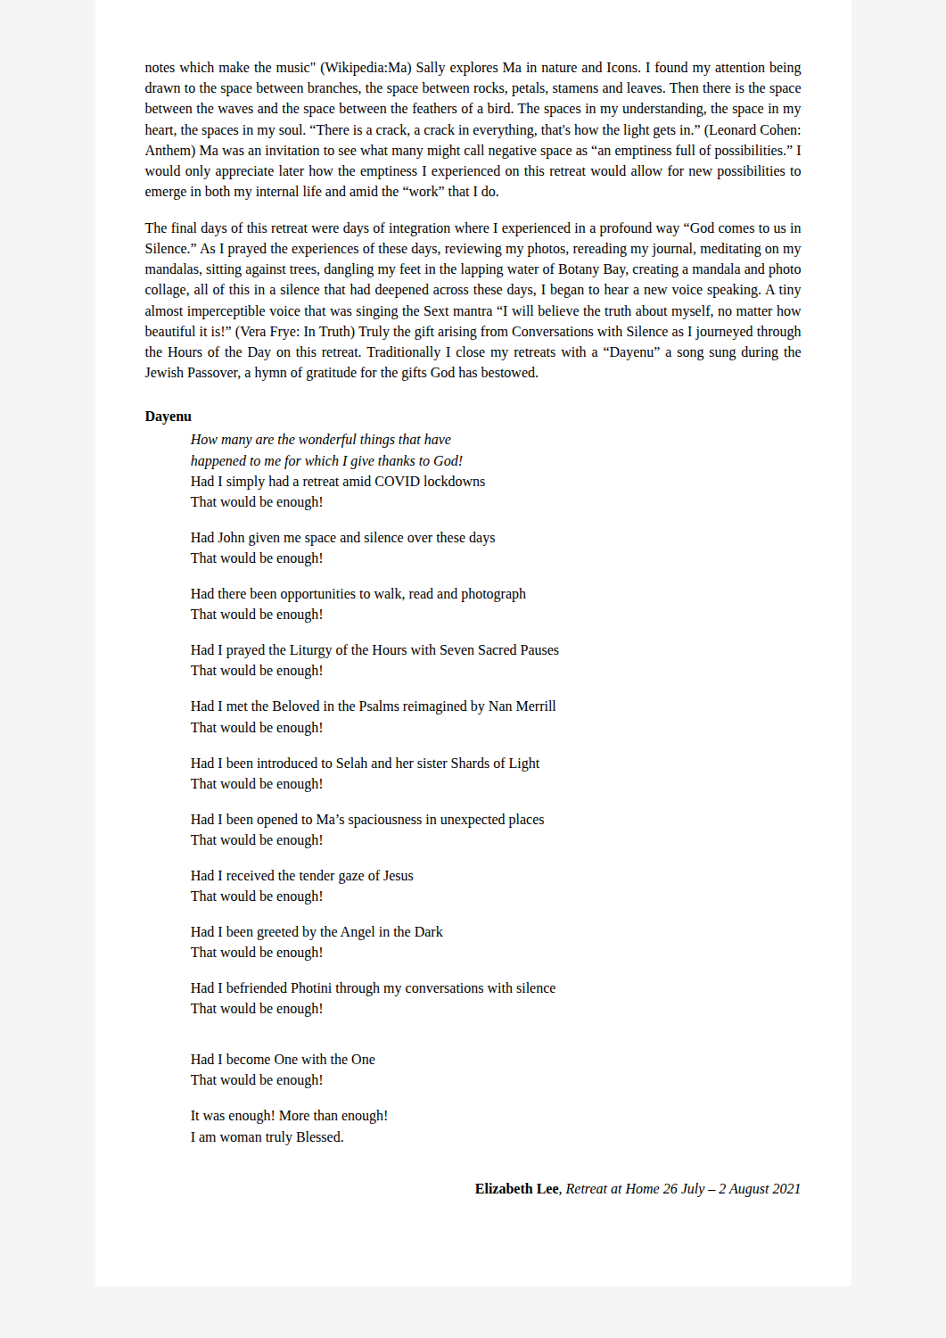notes which make the music" (Wikipedia:Ma) Sally explores Ma in nature and Icons. I found my attention being drawn to the space between branches, the space between rocks, petals, stamens and leaves. Then there is the space between the waves and the space between the feathers of a bird. The spaces in my understanding, the space in my heart, the spaces in my soul. “There is a crack, a crack in everything, that's how the light gets in.” (Leonard Cohen: Anthem) Ma was an invitation to see what many might call negative space as “an emptiness full of possibilities.” I would only appreciate later how the emptiness I experienced on this retreat would allow for new possibilities to emerge in both my internal life and amid the “work” that I do.
The final days of this retreat were days of integration where I experienced in a profound way “God comes to us in Silence.” As I prayed the experiences of these days, reviewing my photos, rereading my journal, meditating on my mandalas, sitting against trees, dangling my feet in the lapping water of Botany Bay, creating a mandala and photo collage, all of this in a silence that had deepened across these days, I began to hear a new voice speaking. A tiny almost imperceptible voice that was singing the Sext mantra “I will believe the truth about myself, no matter how beautiful it is!” (Vera Frye: In Truth) Truly the gift arising from Conversations with Silence as I journeyed through the Hours of the Day on this retreat. Traditionally I close my retreats with a “Dayenu” a song sung during the Jewish Passover, a hymn of gratitude for the gifts God has bestowed.
Dayenu
How many are the wonderful things that have
happened to me for which I give thanks to God!
Had I simply had a retreat amid COVID lockdowns
That would be enough!
Had John given me space and silence over these days
That would be enough!
Had there been opportunities to walk, read and photograph
That would be enough!
Had I prayed the Liturgy of the Hours with Seven Sacred Pauses
That would be enough!
Had I met the Beloved in the Psalms reimagined by Nan Merrill
That would be enough!
Had I been introduced to Selah and her sister Shards of Light
That would be enough!
Had I been opened to Ma’s spaciousness in unexpected places
That would be enough!
Had I received the tender gaze of Jesus
That would be enough!
Had I been greeted by the Angel in the Dark
That would be enough!
Had I befriended Photini through my conversations with silence
That would be enough!
Had I become One with the One
That would be enough!
It was enough! More than enough!
I am woman truly Blessed.
Elizabeth Lee, Retreat at Home 26 July – 2 August 2021